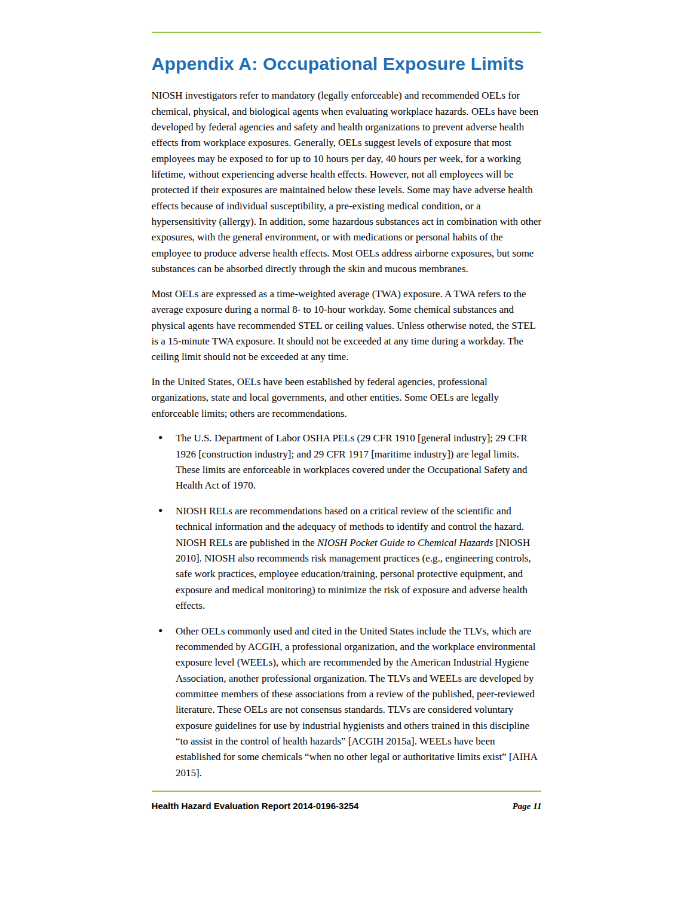Appendix A: Occupational Exposure Limits
NIOSH investigators refer to mandatory (legally enforceable) and recommended OELs for chemical, physical, and biological agents when evaluating workplace hazards. OELs have been developed by federal agencies and safety and health organizations to prevent adverse health effects from workplace exposures. Generally, OELs suggest levels of exposure that most employees may be exposed to for up to 10 hours per day, 40 hours per week, for a working lifetime, without experiencing adverse health effects. However, not all employees will be protected if their exposures are maintained below these levels. Some may have adverse health effects because of individual susceptibility, a pre-existing medical condition, or a hypersensitivity (allergy). In addition, some hazardous substances act in combination with other exposures, with the general environment, or with medications or personal habits of the employee to produce adverse health effects. Most OELs address airborne exposures, but some substances can be absorbed directly through the skin and mucous membranes.
Most OELs are expressed as a time-weighted average (TWA) exposure. A TWA refers to the average exposure during a normal 8- to 10-hour workday. Some chemical substances and physical agents have recommended STEL or ceiling values. Unless otherwise noted, the STEL is a 15-minute TWA exposure. It should not be exceeded at any time during a workday. The ceiling limit should not be exceeded at any time.
In the United States, OELs have been established by federal agencies, professional organizations, state and local governments, and other entities. Some OELs are legally enforceable limits; others are recommendations.
The U.S. Department of Labor OSHA PELs (29 CFR 1910 [general industry]; 29 CFR 1926 [construction industry]; and 29 CFR 1917 [maritime industry]) are legal limits. These limits are enforceable in workplaces covered under the Occupational Safety and Health Act of 1970.
NIOSH RELs are recommendations based on a critical review of the scientific and technical information and the adequacy of methods to identify and control the hazard. NIOSH RELs are published in the NIOSH Pocket Guide to Chemical Hazards [NIOSH 2010]. NIOSH also recommends risk management practices (e.g., engineering controls, safe work practices, employee education/training, personal protective equipment, and exposure and medical monitoring) to minimize the risk of exposure and adverse health effects.
Other OELs commonly used and cited in the United States include the TLVs, which are recommended by ACGIH, a professional organization, and the workplace environmental exposure level (WEELs), which are recommended by the American Industrial Hygiene Association, another professional organization. The TLVs and WEELs are developed by committee members of these associations from a review of the published, peer-reviewed literature. These OELs are not consensus standards. TLVs are considered voluntary exposure guidelines for use by industrial hygienists and others trained in this discipline “to assist in the control of health hazards” [ACGIH 2015a]. WEELs have been established for some chemicals “when no other legal or authoritative limits exist” [AIHA 2015].
Health Hazard Evaluation Report 2014-0196-3254 Page 11